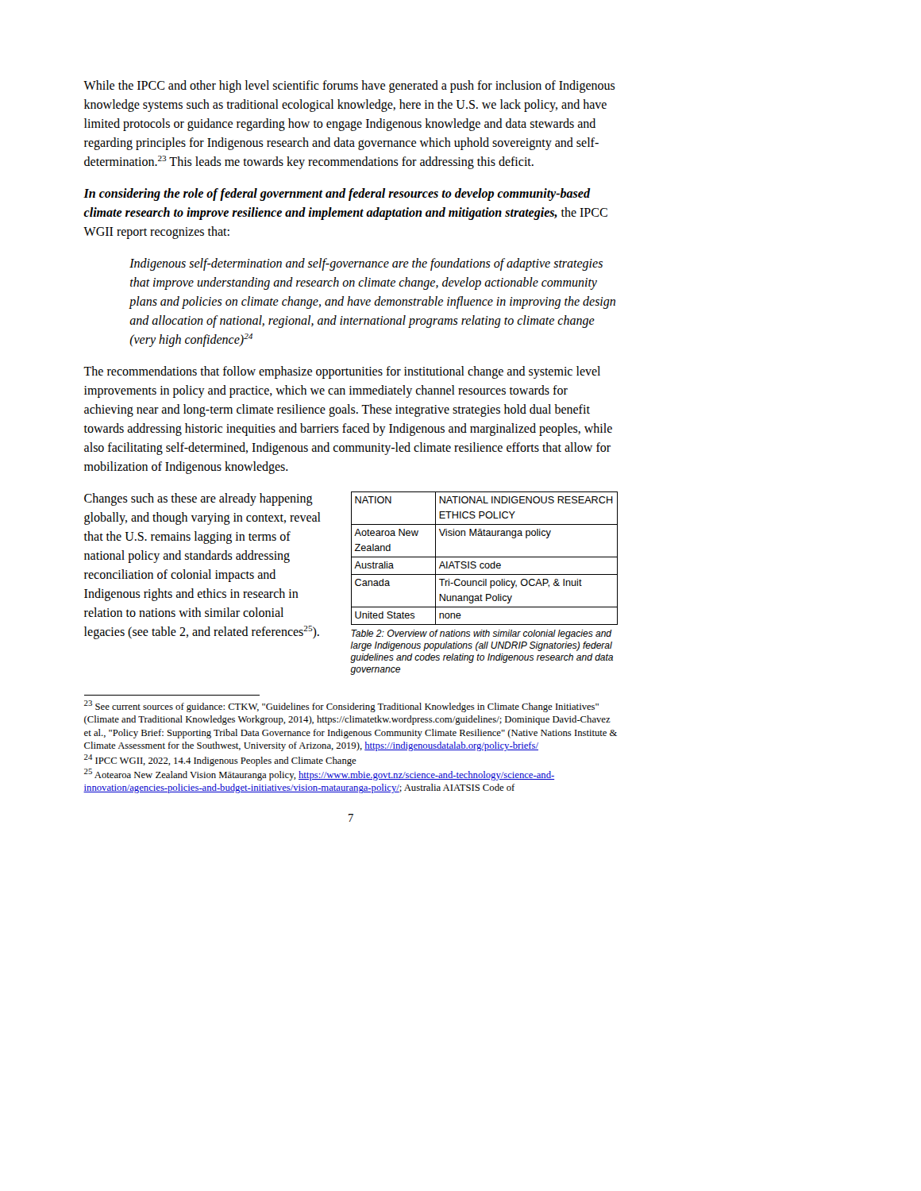While the IPCC and other high level scientific forums have generated a push for inclusion of Indigenous knowledge systems such as traditional ecological knowledge, here in the U.S. we lack policy, and have limited protocols or guidance regarding how to engage Indigenous knowledge and data stewards and regarding principles for Indigenous research and data governance which uphold sovereignty and self-determination.23 This leads me towards key recommendations for addressing this deficit.
In considering the role of federal government and federal resources to develop community-based climate research to improve resilience and implement adaptation and mitigation strategies, the IPCC WGII report recognizes that:
Indigenous self-determination and self-governance are the foundations of adaptive strategies that improve understanding and research on climate change, develop actionable community plans and policies on climate change, and have demonstrable influence in improving the design and allocation of national, regional, and international programs relating to climate change (very high confidence)24
The recommendations that follow emphasize opportunities for institutional change and systemic level improvements in policy and practice, which we can immediately channel resources towards for achieving near and long-term climate resilience goals. These integrative strategies hold dual benefit towards addressing historic inequities and barriers faced by Indigenous and marginalized peoples, while also facilitating self-determined, Indigenous and community-led climate resilience efforts that allow for mobilization of Indigenous knowledges.
| NATION | NATIONAL INDIGENOUS RESEARCH ETHICS POLICY |
| Aotearoa New Zealand | Vision Mātauranga policy |
| Australia | AIATSIS code |
| Canada | Tri-Council policy, OCAP, & Inuit Nunangat Policy |
| United States | none |
Table 2: Overview of nations with similar colonial legacies and large Indigenous populations (all UNDRIP Signatories) federal guidelines and codes relating to Indigenous research and data governance
Changes such as these are already happening globally, and though varying in context, reveal that the U.S. remains lagging in terms of national policy and standards addressing reconciliation of colonial impacts and Indigenous rights and ethics in research in relation to nations with similar colonial legacies (see table 2, and related references25).
23 See current sources of guidance: CTKW, "Guidelines for Considering Traditional Knowledges in Climate Change Initiatives" (Climate and Traditional Knowledges Workgroup, 2014), https://climatetkw.wordpress.com/guidelines/; Dominique David-Chavez et al., "Policy Brief: Supporting Tribal Data Governance for Indigenous Community Climate Resilience" (Native Nations Institute & Climate Assessment for the Southwest, University of Arizona, 2019), https://indigenousdatalab.org/policy-briefs/
24 IPCC WGII, 2022, 14.4 Indigenous Peoples and Climate Change
25 Aotearoa New Zealand Vision Mātauranga policy, https://www.mbie.govt.nz/science-and-technology/science-and-innovation/agencies-policies-and-budget-initiatives/vision-matauranga-policy/; Australia AIATSIS Code of
7